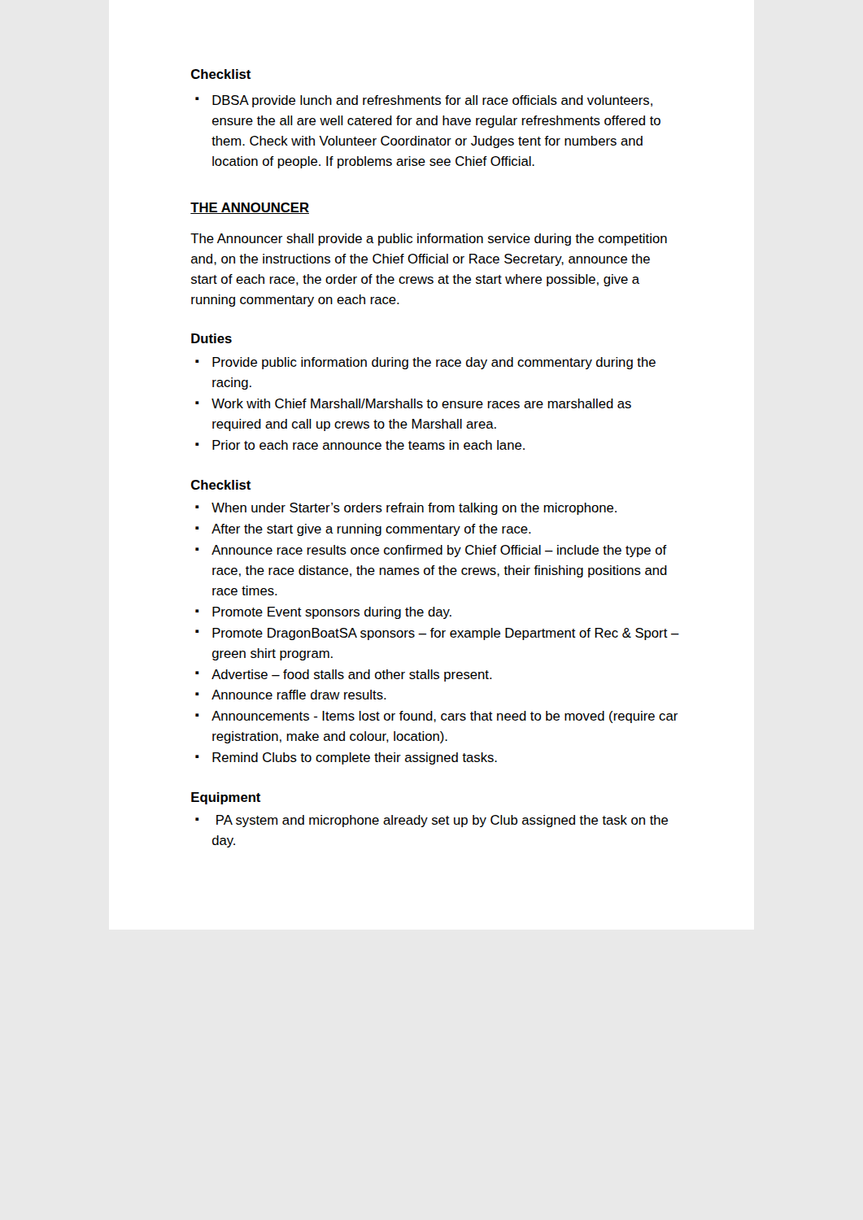Checklist
DBSA provide lunch and refreshments for all race officials and volunteers, ensure the all are well catered for and have regular refreshments offered to them. Check with Volunteer Coordinator or Judges tent for numbers and location of people. If problems arise see Chief Official.
THE ANNOUNCER
The Announcer shall provide a public information service during the competition and, on the instructions of the Chief Official or Race Secretary, announce the start of each race, the order of the crews at the start where possible, give a running commentary on each race.
Duties
Provide public information during the race day and commentary during the racing.
Work with Chief Marshall/Marshalls to ensure races are marshalled as required and call up crews to the Marshall area.
Prior to each race announce the teams in each lane.
Checklist
When under Starter’s orders refrain from talking on the microphone.
After the start give a running commentary of the race.
Announce race results once confirmed by Chief Official – include the type of race, the race distance, the names of the crews, their finishing positions and race times.
Promote Event sponsors during the day.
Promote DragonBoatSA sponsors – for example Department of Rec & Sport – green shirt program.
Advertise – food stalls and other stalls present.
Announce raffle draw results.
Announcements - Items lost or found, cars that need to be moved (require car registration, make and colour, location).
Remind Clubs to complete their assigned tasks.
Equipment
PA system and microphone already set up by Club assigned the task on the day.